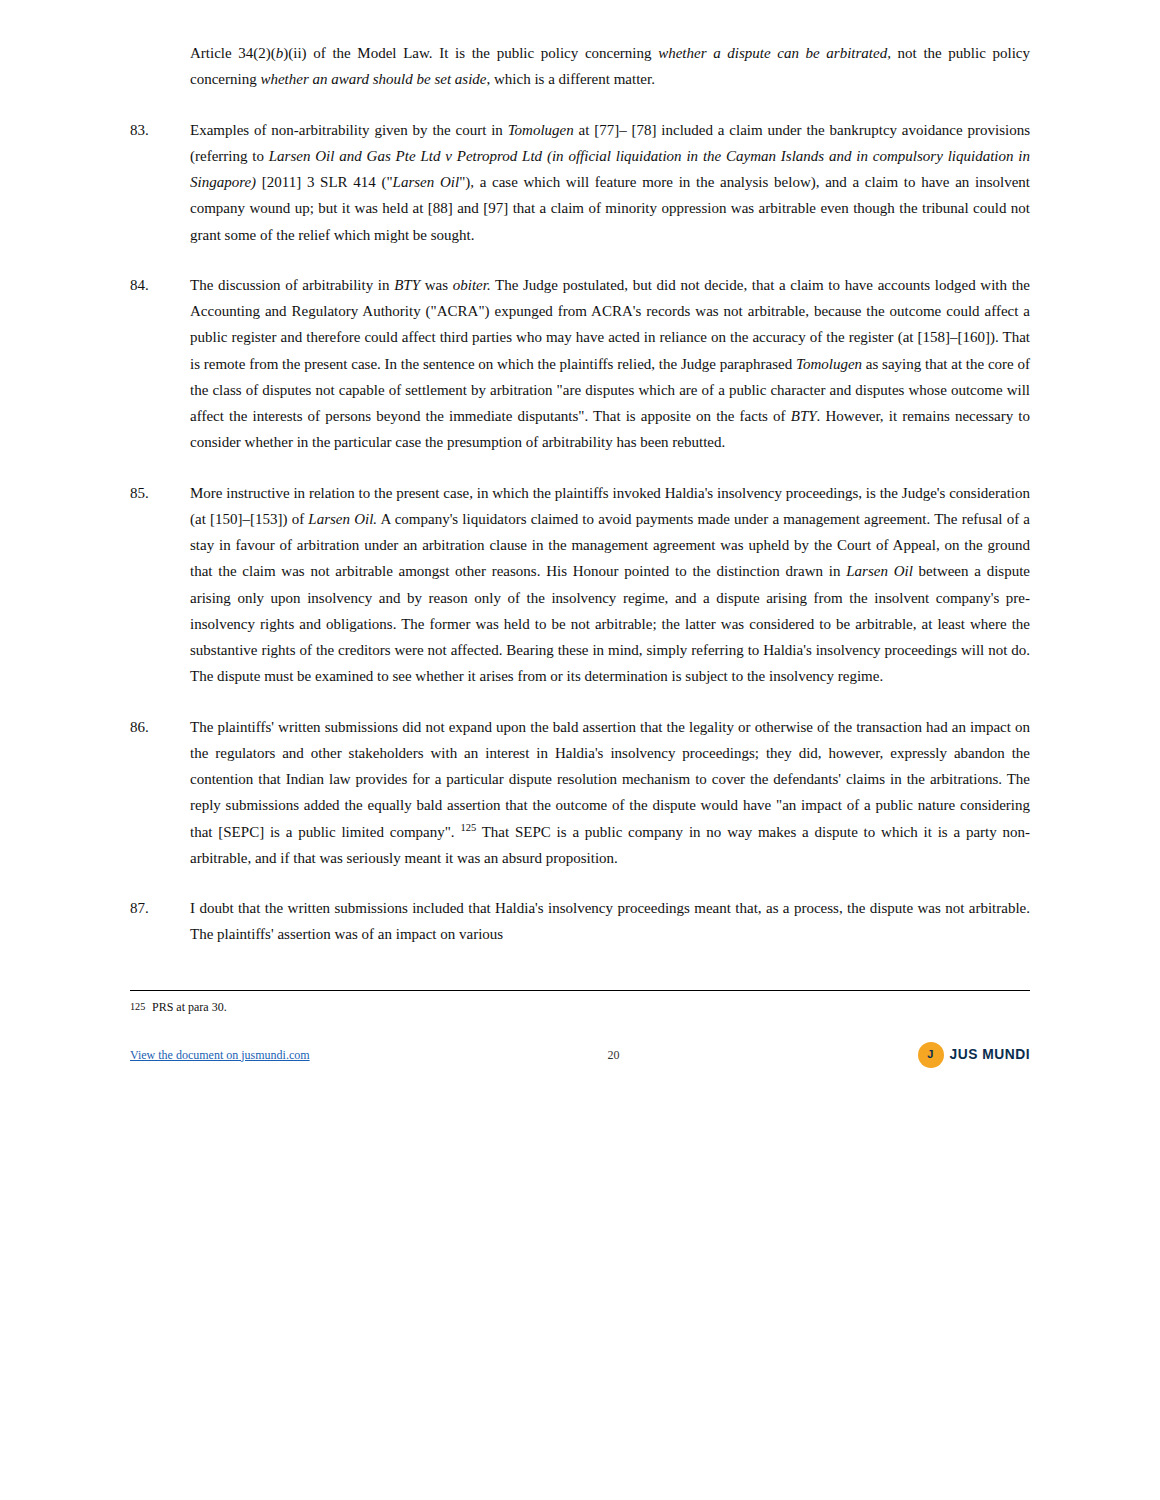Article 34(2)(b)(ii) of the Model Law. It is the public policy concerning whether a dispute can be arbitrated, not the public policy concerning whether an award should be set aside, which is a different matter.
Examples of non-arbitrability given by the court in Tomolugen at [77]– [78] included a claim under the bankruptcy avoidance provisions (referring to Larsen Oil and Gas Pte Ltd v Petroprod Ltd (in official liquidation in the Cayman Islands and in compulsory liquidation in Singapore) [2011] 3 SLR 414 ("Larsen Oil"), a case which will feature more in the analysis below), and a claim to have an insolvent company wound up; but it was held at [88] and [97] that a claim of minority oppression was arbitrable even though the tribunal could not grant some of the relief which might be sought.
The discussion of arbitrability in BTY was obiter. The Judge postulated, but did not decide, that a claim to have accounts lodged with the Accounting and Regulatory Authority ("ACRA") expunged from ACRA's records was not arbitrable, because the outcome could affect a public register and therefore could affect third parties who may have acted in reliance on the accuracy of the register (at [158]–[160]). That is remote from the present case. In the sentence on which the plaintiffs relied, the Judge paraphrased Tomolugen as saying that at the core of the class of disputes not capable of settlement by arbitration "are disputes which are of a public character and disputes whose outcome will affect the interests of persons beyond the immediate disputants". That is apposite on the facts of BTY. However, it remains necessary to consider whether in the particular case the presumption of arbitrability has been rebutted.
More instructive in relation to the present case, in which the plaintiffs invoked Haldia's insolvency proceedings, is the Judge's consideration (at [150]–[153]) of Larsen Oil. A company's liquidators claimed to avoid payments made under a management agreement. The refusal of a stay in favour of arbitration under an arbitration clause in the management agreement was upheld by the Court of Appeal, on the ground that the claim was not arbitrable amongst other reasons. His Honour pointed to the distinction drawn in Larsen Oil between a dispute arising only upon insolvency and by reason only of the insolvency regime, and a dispute arising from the insolvent company's pre-insolvency rights and obligations. The former was held to be not arbitrable; the latter was considered to be arbitrable, at least where the substantive rights of the creditors were not affected. Bearing these in mind, simply referring to Haldia's insolvency proceedings will not do. The dispute must be examined to see whether it arises from or its determination is subject to the insolvency regime.
The plaintiffs' written submissions did not expand upon the bald assertion that the legality or otherwise of the transaction had an impact on the regulators and other stakeholders with an interest in Haldia's insolvency proceedings; they did, however, expressly abandon the contention that Indian law provides for a particular dispute resolution mechanism to cover the defendants' claims in the arbitrations. The reply submissions added the equally bald assertion that the outcome of the dispute would have "an impact of a public nature considering that [SEPC] is a public limited company". 125 That SEPC is a public company in no way makes a dispute to which it is a party non-arbitrable, and if that was seriously meant it was an absurd proposition.
I doubt that the written submissions included that Haldia's insolvency proceedings meant that, as a process, the dispute was not arbitrable. The plaintiffs' assertion was of an impact on various
125 PRS at para 30.
View the document on jusmundi.com
20
JJUS MUNDI